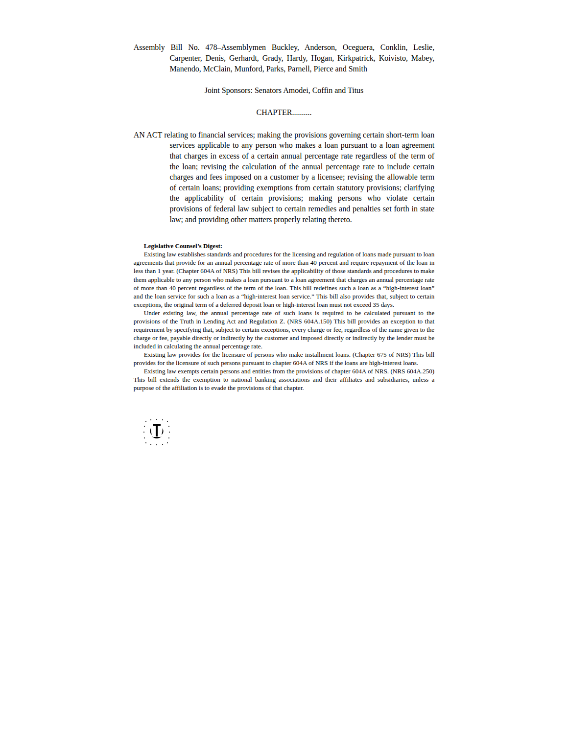Assembly Bill No. 478–Assemblymen Buckley, Anderson, Oceguera, Conklin, Leslie, Carpenter, Denis, Gerhardt, Grady, Hardy, Hogan, Kirkpatrick, Koivisto, Mabey, Manendo, McClain, Munford, Parks, Parnell, Pierce and Smith
Joint Sponsors: Senators Amodei, Coffin and Titus
CHAPTER..........
AN ACT relating to financial services; making the provisions governing certain short-term loan services applicable to any person who makes a loan pursuant to a loan agreement that charges in excess of a certain annual percentage rate regardless of the term of the loan; revising the calculation of the annual percentage rate to include certain charges and fees imposed on a customer by a licensee; revising the allowable term of certain loans; providing exemptions from certain statutory provisions; clarifying the applicability of certain provisions; making persons who violate certain provisions of federal law subject to certain remedies and penalties set forth in state law; and providing other matters properly relating thereto.
Legislative Counsel’s Digest:
Existing law establishes standards and procedures for the licensing and regulation of loans made pursuant to loan agreements that provide for an annual percentage rate of more than 40 percent and require repayment of the loan in less than 1 year. (Chapter 604A of NRS) This bill revises the applicability of those standards and procedures to make them applicable to any person who makes a loan pursuant to a loan agreement that charges an annual percentage rate of more than 40 percent regardless of the term of the loan. This bill redefines such a loan as a “high-interest loan” and the loan service for such a loan as a “high-interest loan service.” This bill also provides that, subject to certain exceptions, the original term of a deferred deposit loan or high-interest loan must not exceed 35 days.
Under existing law, the annual percentage rate of such loans is required to be calculated pursuant to the provisions of the Truth in Lending Act and Regulation Z. (NRS 604A.150) This bill provides an exception to that requirement by specifying that, subject to certain exceptions, every charge or fee, regardless of the name given to the charge or fee, payable directly or indirectly by the customer and imposed directly or indirectly by the lender must be included in calculating the annual percentage rate.
Existing law provides for the licensure of persons who make installment loans. (Chapter 675 of NRS) This bill provides for the licensure of such persons pursuant to chapter 604A of NRS if the loans are high-interest loans.
Existing law exempts certain persons and entities from the provisions of chapter 604A of NRS. (NRS 604A.250) This bill extends the exemption to national banking associations and their affiliates and subsidiaries, unless a purpose of the affiliation is to evade the provisions of that chapter.